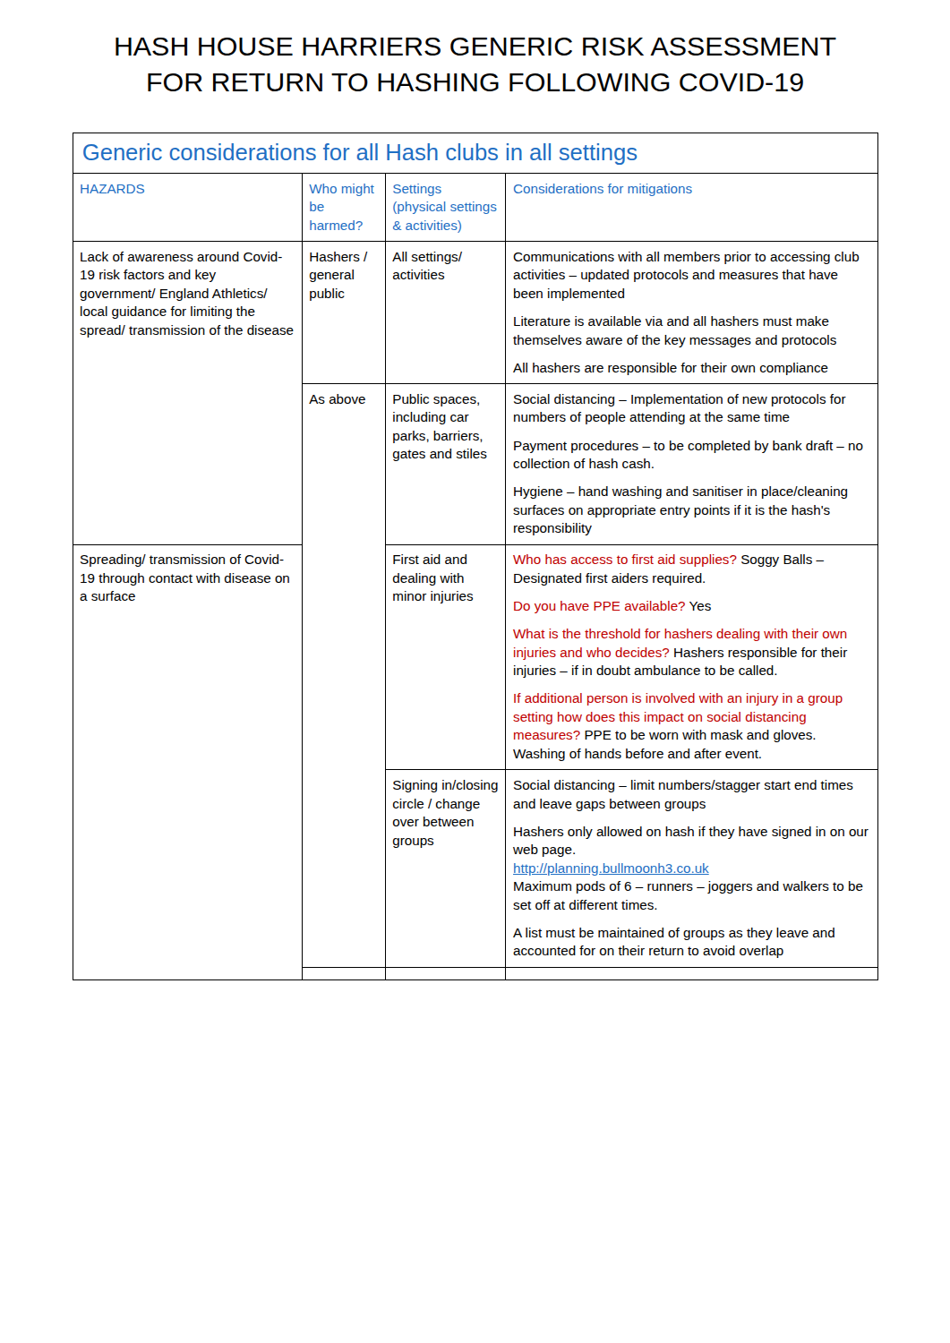HASH HOUSE HARRIERS GENERIC RISK ASSESSMENT
FOR RETURN TO HASHING FOLLOWING COVID-19
Generic considerations for all Hash clubs in all settings
| HAZARDS | Who might be harmed? | Settings (physical settings & activities) | Considerations for mitigations |
| --- | --- | --- | --- |
| Lack of awareness around Covid-19 risk factors and key government/ England Athletics/ local guidance for limiting the spread/ transmission of the disease | Hashers / general public | All settings/ activities | Communications with all members prior to accessing club activities – updated protocols and measures that have been implemented Literature is available via and all hashers must make themselves aware of the key messages and protocols All hashers are responsible for their own compliance |
| As above | Public spaces, including car parks, barriers, gates and stiles | Social distancing – Implementation of new protocols for numbers of people attending at the same time Payment procedures – to be completed by bank draft – no collection of hash cash. Hygiene – hand washing and sanitiser in place/cleaning surfaces on appropriate entry points if it is the hash's responsibility |
| Spreading/ transmission of Covid-19 through contact with disease on a surface | First aid and dealing with minor injuries | Who has access to first aid supplies? Soggy Balls – Designated first aiders required. Do you have PPE available? Yes What is the threshold for hashers dealing with their own injuries and who decides? Hashers responsible for their injuries – if in doubt ambulance to be called. If additional person is involved with an injury in a group setting how does this impact on social distancing measures? PPE to be worn with mask and gloves. Washing of hands before and after event. |
| Signing in/closing circle / change over between groups | Social distancing – limit numbers/stagger start end times and leave gaps between groups Hashers only allowed on hash if they have signed in on our web page. http://planning.bullmoonh3.co.uk Maximum pods of 6 – runners – joggers and walkers to be set off at different times. A list must be maintained of groups as they leave and accounted for on their return to avoid overlap |